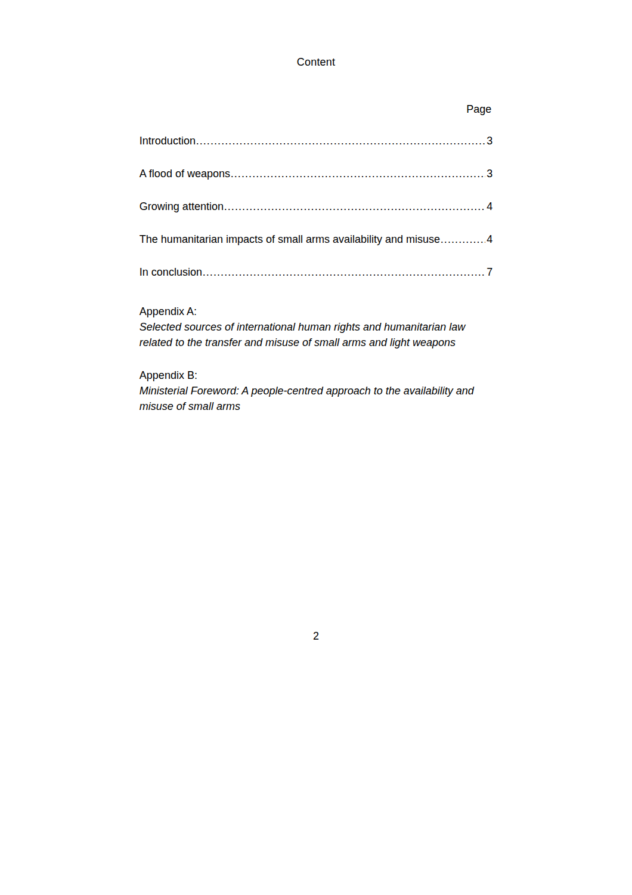Content
Page
Introduction ....................................................................................................... 3
A flood of weapons .......................................................................................... 3
Growing attention ........................................................................................... 4
The humanitarian impacts of small arms availability and misuse .................... 4
In conclusion ................................................................................................. 7
Appendix A:
Selected sources of international human rights and humanitarian law related to the transfer and misuse of small arms and light weapons
Appendix B:
Ministerial Foreword: A people-centred approach to the availability and misuse of small arms
2